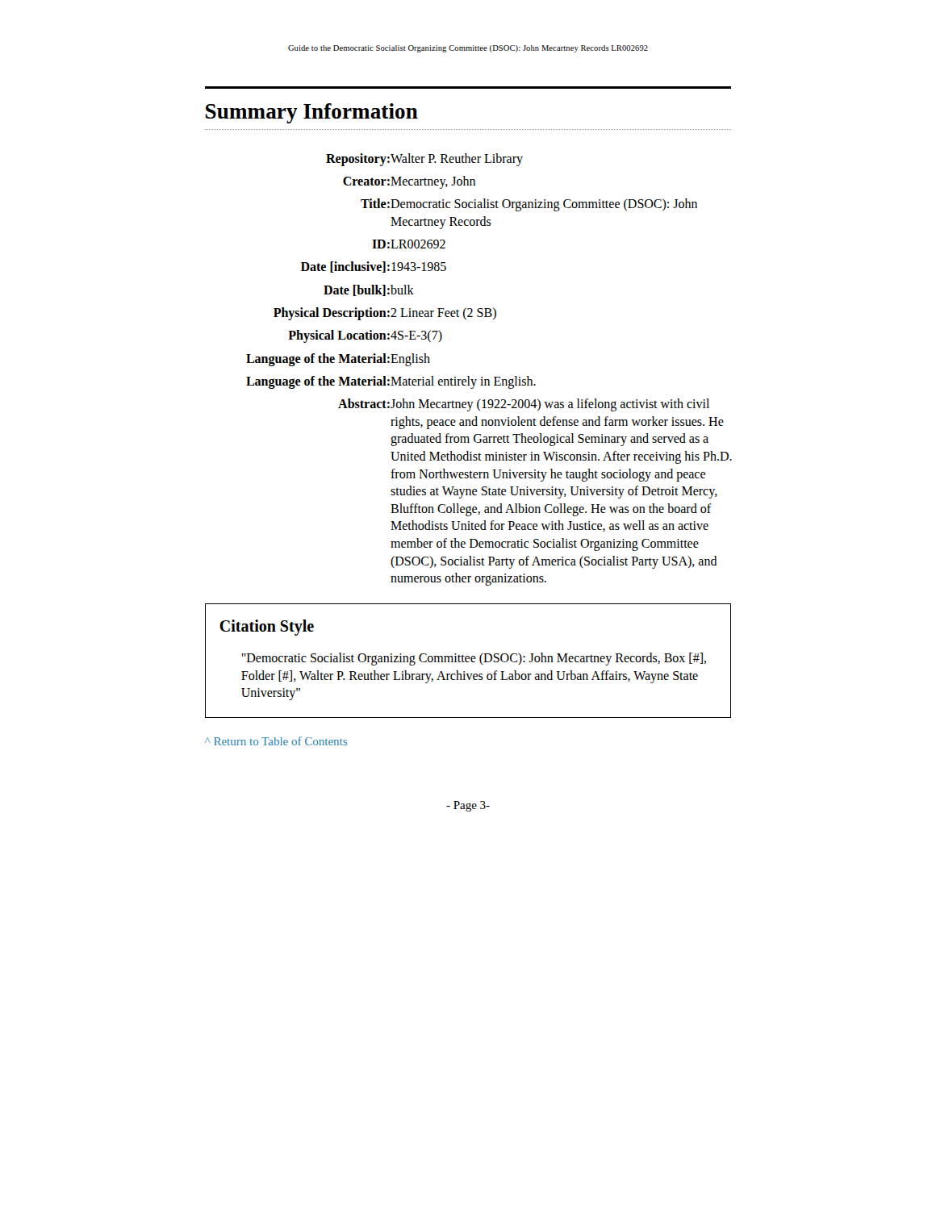Guide to the Democratic Socialist Organizing Committee (DSOC): John Mecartney Records LR002692
Summary Information
| Repository: | Walter P. Reuther Library |
| Creator: | Mecartney, John |
| Title: | Democratic Socialist Organizing Committee (DSOC): John Mecartney Records |
| ID: | LR002692 |
| Date [inclusive]: | 1943-1985 |
| Date [bulk]: | bulk |
| Physical Description: | 2 Linear Feet (2 SB) |
| Physical Location: | 4S-E-3(7) |
| Language of the Material: | English |
| Language of the Material: | Material entirely in English. |
| Abstract: | John Mecartney (1922-2004) was a lifelong activist with civil rights, peace and nonviolent defense and farm worker issues. He graduated from Garrett Theological Seminary and served as a United Methodist minister in Wisconsin. After receiving his Ph.D. from Northwestern University he taught sociology and peace studies at Wayne State University, University of Detroit Mercy, Bluffton College, and Albion College. He was on the board of Methodists United for Peace with Justice, as well as an active member of the Democratic Socialist Organizing Committee (DSOC), Socialist Party of America (Socialist Party USA), and numerous other organizations. |
Citation Style
"Democratic Socialist Organizing Committee (DSOC): John Mecartney Records, Box [#], Folder [#], Walter P. Reuther Library, Archives of Labor and Urban Affairs, Wayne State University"
^ Return to Table of Contents
- Page 3-